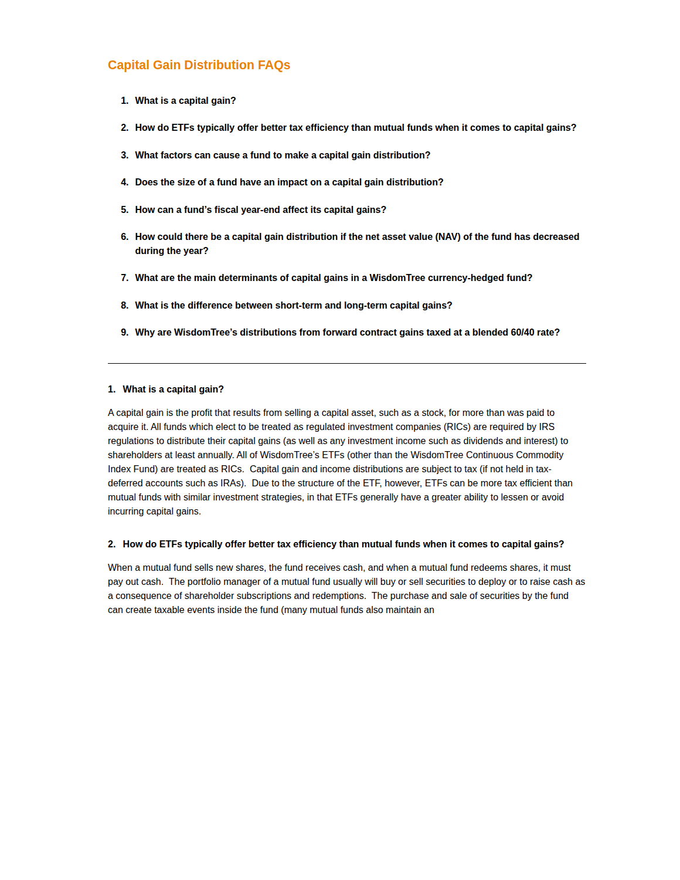Capital Gain Distribution FAQs
What is a capital gain?
How do ETFs typically offer better tax efficiency than mutual funds when it comes to capital gains?
What factors can cause a fund to make a capital gain distribution?
Does the size of a fund have an impact on a capital gain distribution?
How can a fund’s fiscal year-end affect its capital gains?
How could there be a capital gain distribution if the net asset value (NAV) of the fund has decreased during the year?
What are the main determinants of capital gains in a WisdomTree currency-hedged fund?
What is the difference between short-term and long-term capital gains?
Why are WisdomTree’s distributions from forward contract gains taxed at a blended 60/40 rate?
1. What is a capital gain?
A capital gain is the profit that results from selling a capital asset, such as a stock, for more than was paid to acquire it. All funds which elect to be treated as regulated investment companies (RICs) are required by IRS regulations to distribute their capital gains (as well as any investment income such as dividends and interest) to shareholders at least annually. All of WisdomTree’s ETFs (other than the WisdomTree Continuous Commodity Index Fund) are treated as RICs. Capital gain and income distributions are subject to tax (if not held in tax-deferred accounts such as IRAs). Due to the structure of the ETF, however, ETFs can be more tax efficient than mutual funds with similar investment strategies, in that ETFs generally have a greater ability to lessen or avoid incurring capital gains.
2. How do ETFs typically offer better tax efficiency than mutual funds when it comes to capital gains?
When a mutual fund sells new shares, the fund receives cash, and when a mutual fund redeems shares, it must pay out cash. The portfolio manager of a mutual fund usually will buy or sell securities to deploy or to raise cash as a consequence of shareholder subscriptions and redemptions. The purchase and sale of securities by the fund can create taxable events inside the fund (many mutual funds also maintain an